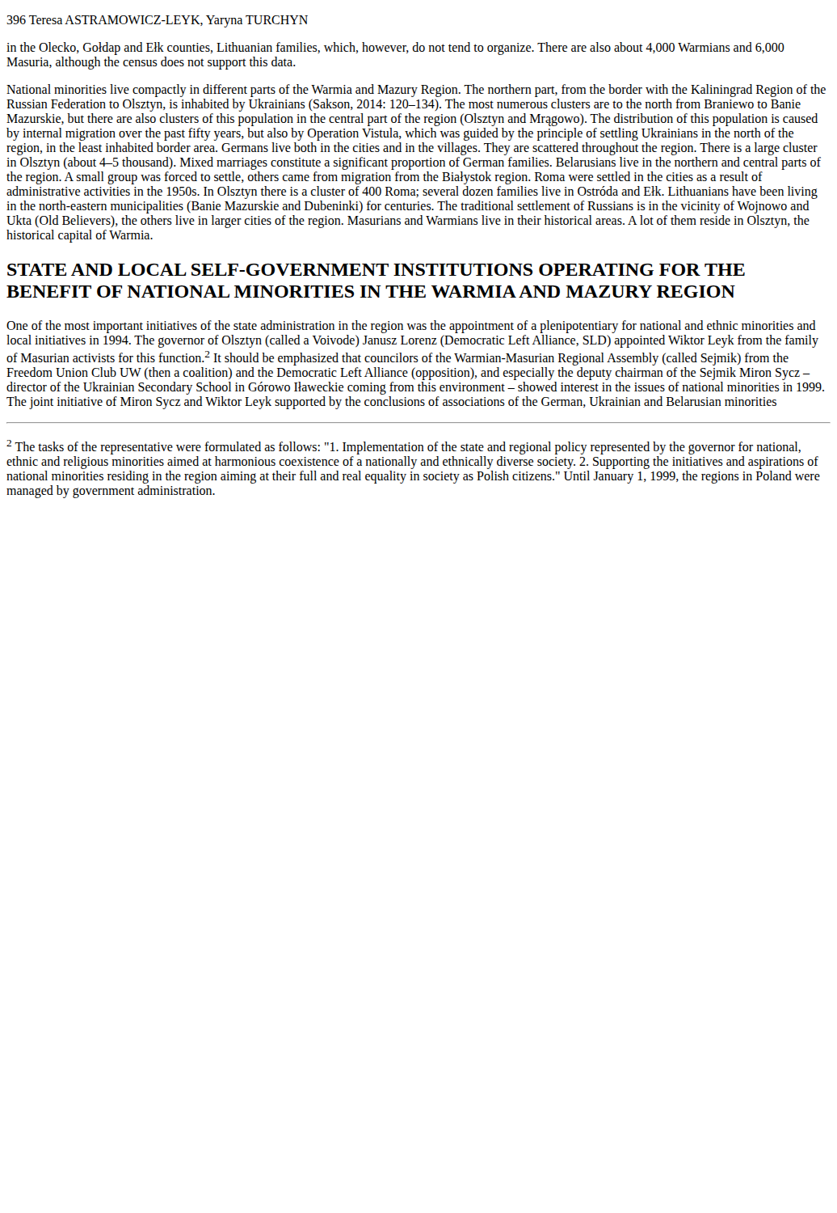396 Teresa ASTRAMOWICZ-LEYK, Yaryna TURCHYN
in the Olecko, Gołdap and Ełk counties, Lithuanian families, which, however, do not tend to organize. There are also about 4,000 Warmians and 6,000 Masuria, although the census does not support this data.
National minorities live compactly in different parts of the Warmia and Mazury Region. The northern part, from the border with the Kaliningrad Region of the Russian Federation to Olsztyn, is inhabited by Ukrainians (Sakson, 2014: 120–134). The most numerous clusters are to the north from Braniewo to Banie Mazurskie, but there are also clusters of this population in the central part of the region (Olsztyn and Mrągowo). The distribution of this population is caused by internal migration over the past fifty years, but also by Operation Vistula, which was guided by the principle of settling Ukrainians in the north of the region, in the least inhabited border area. Germans live both in the cities and in the villages. They are scattered throughout the region. There is a large cluster in Olsztyn (about 4–5 thousand). Mixed marriages constitute a significant proportion of German families. Belarusians live in the northern and central parts of the region. A small group was forced to settle, others came from migration from the Białystok region. Roma were settled in the cities as a result of administrative activities in the 1950s. In Olsztyn there is a cluster of 400 Roma; several dozen families live in Ostróda and Ełk. Lithuanians have been living in the north-eastern municipalities (Banie Mazurskie and Dubeninki) for centuries. The traditional settlement of Russians is in the vicinity of Wojnowo and Ukta (Old Believers), the others live in larger cities of the region. Masurians and Warmians live in their historical areas. A lot of them reside in Olsztyn, the historical capital of Warmia.
STATE AND LOCAL SELF-GOVERNMENT INSTITUTIONS OPERATING FOR THE BENEFIT OF NATIONAL MINORITIES IN THE WARMIA AND MAZURY REGION
One of the most important initiatives of the state administration in the region was the appointment of a plenipotentiary for national and ethnic minorities and local initiatives in 1994. The governor of Olsztyn (called a Voivode) Janusz Lorenz (Democratic Left Alliance, SLD) appointed Wiktor Leyk from the family of Masurian activists for this function.2 It should be emphasized that councilors of the Warmian-Masurian Regional Assembly (called Sejmik) from the Freedom Union Club UW (then a coalition) and the Democratic Left Alliance (opposition), and especially the deputy chairman of the Sejmik Miron Sycz – director of the Ukrainian Secondary School in Górowo Iławeckie coming from this environment – showed interest in the issues of national minorities in 1999. The joint initiative of Miron Sycz and Wiktor Leyk supported by the conclusions of associations of the German, Ukrainian and Belarusian minorities
2 The tasks of the representative were formulated as follows: "1. Implementation of the state and regional policy represented by the governor for national, ethnic and religious minorities aimed at harmonious coexistence of a nationally and ethnically diverse society. 2. Supporting the initiatives and aspirations of national minorities residing in the region aiming at their full and real equality in society as Polish citizens." Until January 1, 1999, the regions in Poland were managed by government administration.